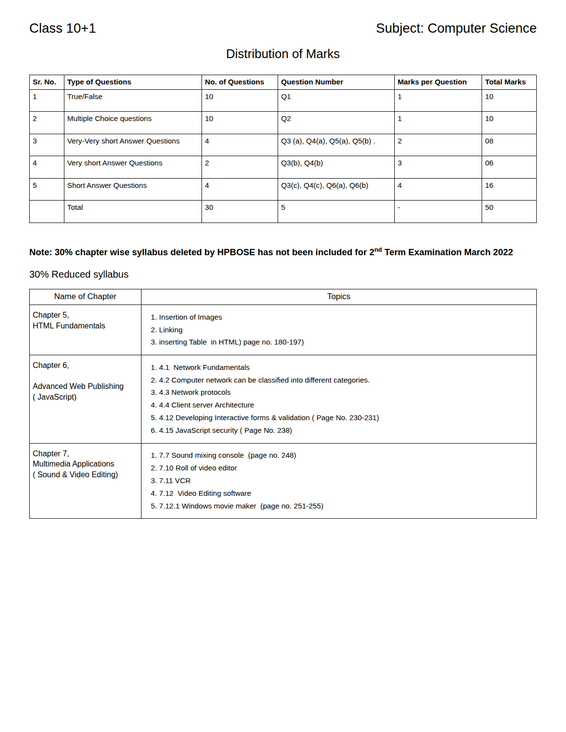Class 10+1 Subject: Computer Science
Distribution of Marks
| Sr. No. | Type of Questions | No. of Questions | Question Number | Marks per Question | Total Marks |
| --- | --- | --- | --- | --- | --- |
| 1 | True/False | 10 | Q1 | 1 | 10 |
| 2 | Multiple Choice questions | 10 | Q2 | 1 | 10 |
| 3 | Very-Very short Answer Questions | 4 | Q3 (a), Q4(a), Q5(a), Q5(b) . | 2 | 08 |
| 4 | Very short Answer Questions | 2 | Q3(b), Q4(b) | 3 | 06 |
| 5 | Short Answer Questions | 4 | Q3(c), Q4(c), Q6(a), Q6(b) | 4 | 16 |
| | Total | 30 | 5 | - | 50 |
Note: 30% chapter wise syllabus deleted by HPBOSE has not been included for 2nd Term Examination March 2022
30% Reduced syllabus
| Name of Chapter | Topics |
| --- | --- |
| Chapter 5, HTML Fundamentals | Insertion of Images Linking inserting Table in HTML) page no. 180-197) |
| Chapter 6, Advanced Web Publishing ( JavaScript) | 4.1 Network Fundamentals 4.2 Computer network can be classified into different categories. 4.3 Network protocols 4.4 Client server Architecture 4.12 Developing Interactive forms & validation ( Page No. 230-231) 4.15 JavaScript security ( Page No. 238) |
| Chapter 7, Multimedia Applications ( Sound & Video Editing) | 7.7 Sound mixing console (page no. 248) 7.10 Roll of video editor 7.11 VCR 7.12 Video Editing software 7.12.1 Windows movie maker (page no. 251-255) |